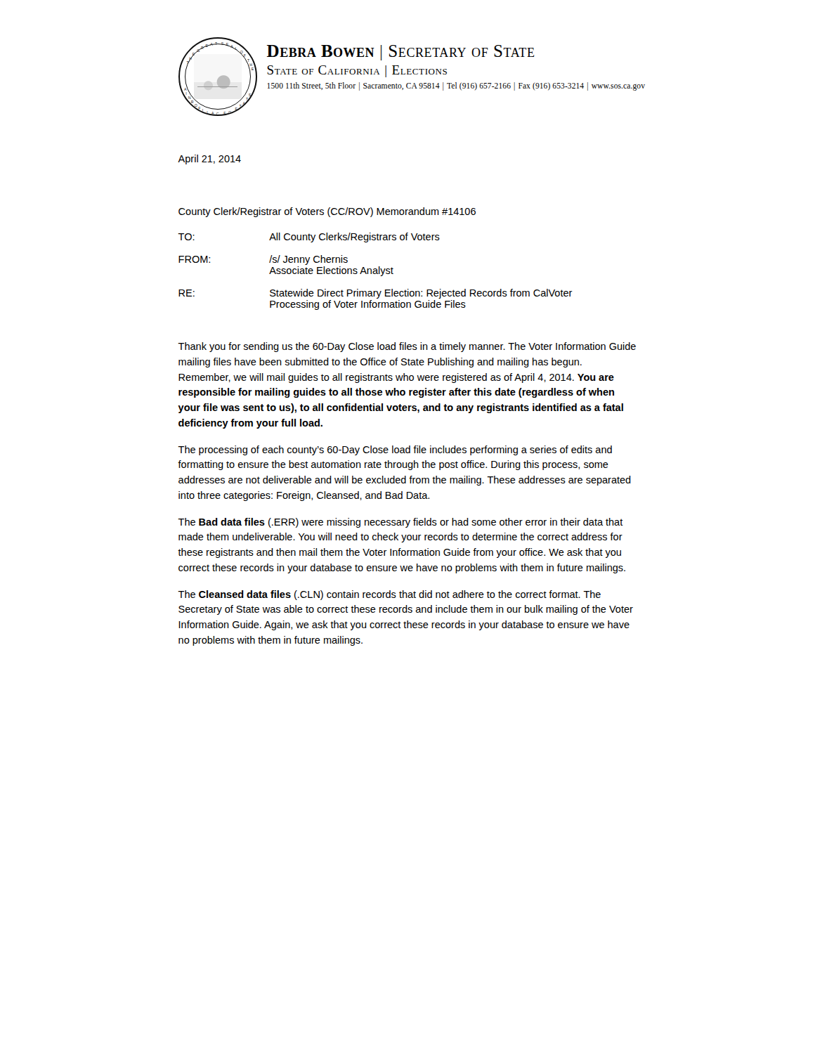T H E G R E A T S E A L O F T H E S T A T E O F C A L I F O R N I A
Debra Bowen|Secretary of State
State of California|Elections
1500 11th Street, 5th Floor|Sacramento, CA 95814|Tel (916) 657-2166|Fax (916) 653-3214|www.sos.ca.gov
April 21, 2014
County Clerk/Registrar of Voters (CC/ROV) Memorandum #14106
| TO: | All County Clerks/Registrars of Voters |
| FROM: | /s/ Jenny Chernis Associate Elections Analyst |
| RE: | Statewide Direct Primary Election: Rejected Records from CalVoter Processing of Voter Information Guide Files |
Thank you for sending us the 60-Day Close load files in a timely manner. The Voter Information Guide mailing files have been submitted to the Office of State Publishing and mailing has begun. Remember, we will mail guides to all registrants who were registered as of April 4, 2014. You are responsible for mailing guides to all those who register after this date (regardless of when your file was sent to us), to all confidential voters, and to any registrants identified as a fatal deficiency from your full load.
The processing of each county’s 60-Day Close load file includes performing a series of edits and formatting to ensure the best automation rate through the post office. During this process, some addresses are not deliverable and will be excluded from the mailing. These addresses are separated into three categories: Foreign, Cleansed, and Bad Data.
The Bad data files (.ERR) were missing necessary fields or had some other error in their data that made them undeliverable. You will need to check your records to determine the correct address for these registrants and then mail them the Voter Information Guide from your office. We ask that you correct these records in your database to ensure we have no problems with them in future mailings.
The Cleansed data files (.CLN) contain records that did not adhere to the correct format. The Secretary of State was able to correct these records and include them in our bulk mailing of the Voter Information Guide. Again, we ask that you correct these records in your database to ensure we have no problems with them in future mailings.